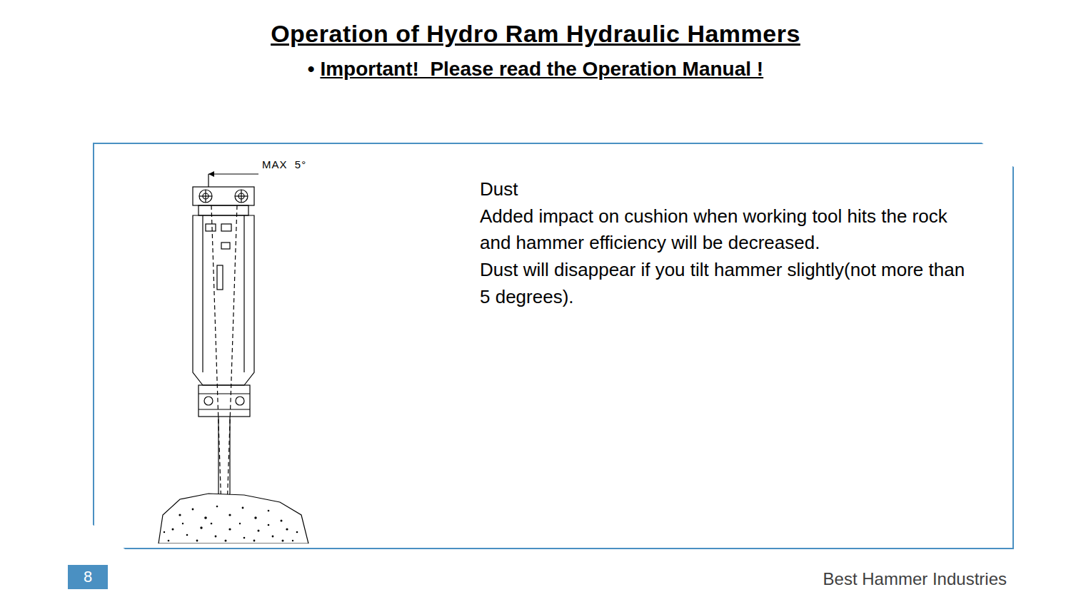Operation of Hydro Ram Hydraulic Hammers
• Important! Please read the Operation Manual !
MAX 5°
Dust
Added impact on cushion when working tool hits the rock and hammer efficiency will be decreased.
Dust will disappear if you tilt hammer slightly(not more than 5 degrees).
8
Best Hammer Industries